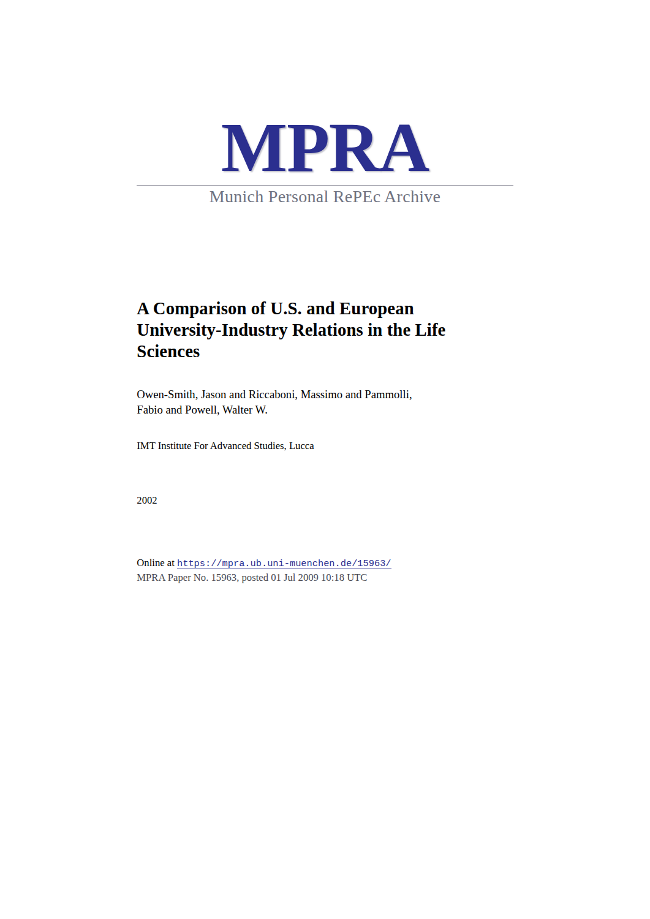MPRA
Munich Personal RePEc Archive
A Comparison of U.S. and European
University-Industry Relations in the Life
Sciences
Owen-Smith, Jason and Riccaboni, Massimo and Pammolli,
Fabio and Powell, Walter W.
IMT Institute For Advanced Studies, Lucca
2002
Online at https://mpra.ub.uni-muenchen.de/15963/
MPRA Paper No. 15963, posted 01 Jul 2009 10:18 UTC